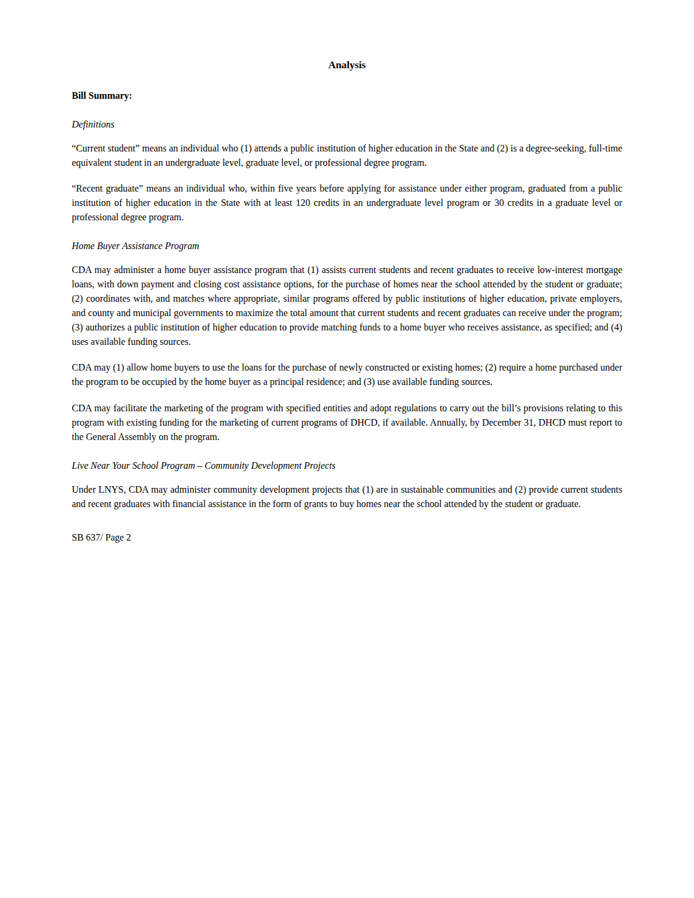Analysis
Bill Summary:
Definitions
“Current student” means an individual who (1) attends a public institution of higher education in the State and (2) is a degree-seeking, full-time equivalent student in an undergraduate level, graduate level, or professional degree program.
“Recent graduate” means an individual who, within five years before applying for assistance under either program, graduated from a public institution of higher education in the State with at least 120 credits in an undergraduate level program or 30 credits in a graduate level or professional degree program.
Home Buyer Assistance Program
CDA may administer a home buyer assistance program that (1) assists current students and recent graduates to receive low-interest mortgage loans, with down payment and closing cost assistance options, for the purchase of homes near the school attended by the student or graduate; (2) coordinates with, and matches where appropriate, similar programs offered by public institutions of higher education, private employers, and county and municipal governments to maximize the total amount that current students and recent graduates can receive under the program; (3) authorizes a public institution of higher education to provide matching funds to a home buyer who receives assistance, as specified; and (4) uses available funding sources.
CDA may (1) allow home buyers to use the loans for the purchase of newly constructed or existing homes; (2) require a home purchased under the program to be occupied by the home buyer as a principal residence; and (3) use available funding sources.
CDA may facilitate the marketing of the program with specified entities and adopt regulations to carry out the bill’s provisions relating to this program with existing funding for the marketing of current programs of DHCD, if available. Annually, by December 31, DHCD must report to the General Assembly on the program.
Live Near Your School Program – Community Development Projects
Under LNYS, CDA may administer community development projects that (1) are in sustainable communities and (2) provide current students and recent graduates with financial assistance in the form of grants to buy homes near the school attended by the student or graduate.
SB 637/ Page 2